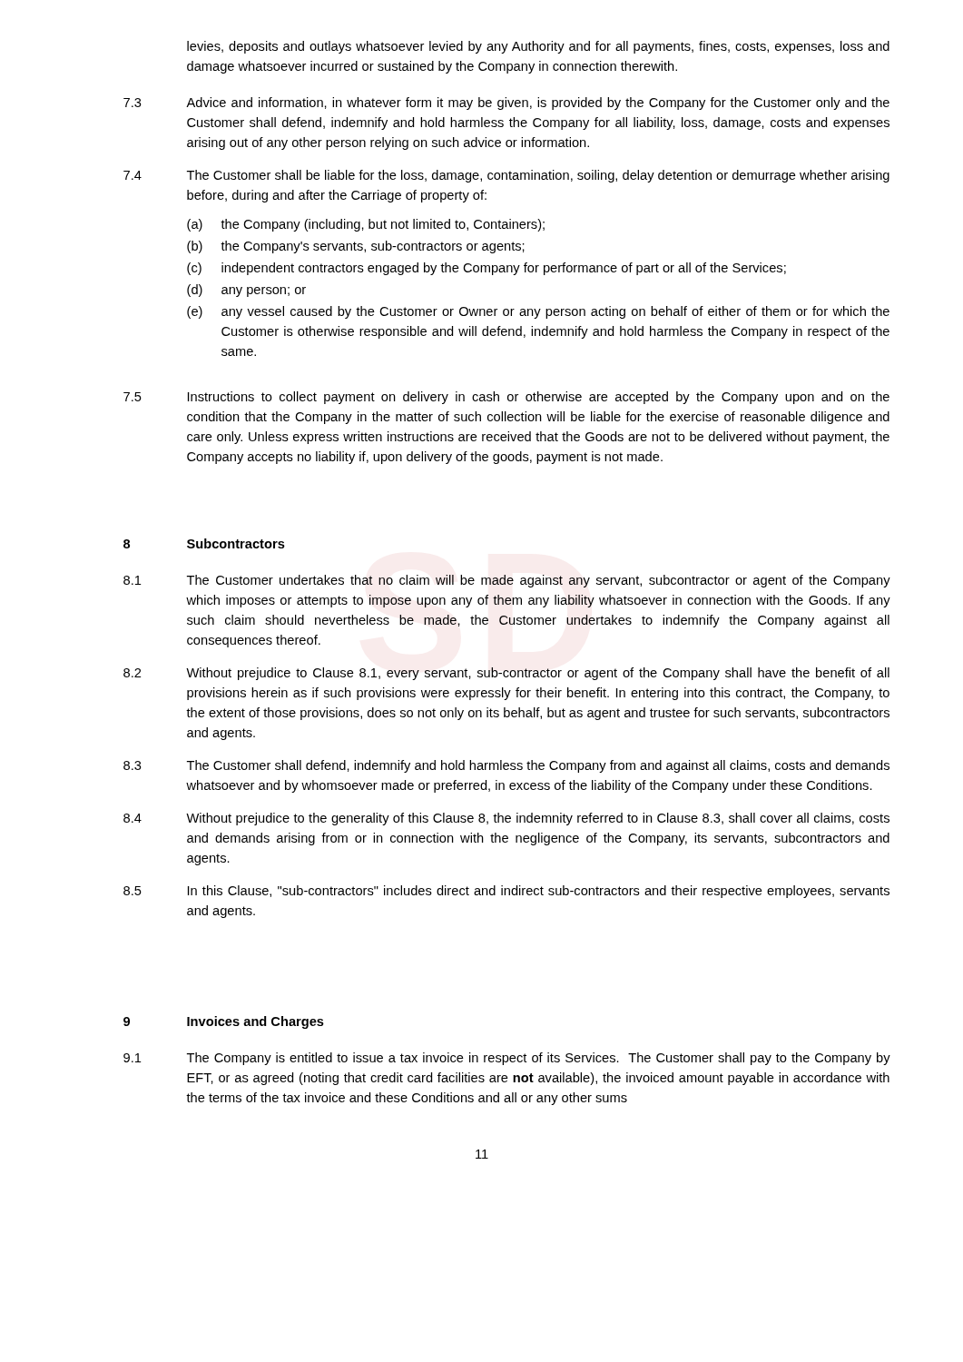SD
levies, deposits and outlays whatsoever levied by any Authority and for all payments, fines, costs, expenses, loss and damage whatsoever incurred or sustained by the Company in connection therewith.
7.3
Advice and information, in whatever form it may be given, is provided by the Company for the Customer only and the Customer shall defend, indemnify and hold harmless the Company for all liability, loss, damage, costs and expenses arising out of any other person relying on such advice or information.
7.4
The Customer shall be liable for the loss, damage, contamination, soiling, delay detention or demurrage whether arising before, during and after the Carriage of property of:
(a) the Company (including, but not limited to, Containers);
(b) the Company's servants, sub-contractors or agents;
(c) independent contractors engaged by the Company for performance of part or all of the Services;
(d) any person; or
(e) any vessel caused by the Customer or Owner or any person acting on behalf of either of them or for which the Customer is otherwise responsible and will defend, indemnify and hold harmless the Company in respect of the same.
7.5
Instructions to collect payment on delivery in cash or otherwise are accepted by the Company upon and on the condition that the Company in the matter of such collection will be liable for the exercise of reasonable diligence and care only. Unless express written instructions are received that the Goods are not to be delivered without payment, the Company accepts no liability if, upon delivery of the goods, payment is not made.
8
Subcontractors
8.1
The Customer undertakes that no claim will be made against any servant, subcontractor or agent of the Company which imposes or attempts to impose upon any of them any liability whatsoever in connection with the Goods. If any such claim should nevertheless be made, the Customer undertakes to indemnify the Company against all consequences thereof.
8.2
Without prejudice to Clause 8.1, every servant, sub-contractor or agent of the Company shall have the benefit of all provisions herein as if such provisions were expressly for their benefit. In entering into this contract, the Company, to the extent of those provisions, does so not only on its behalf, but as agent and trustee for such servants, subcontractors and agents.
8.3
The Customer shall defend, indemnify and hold harmless the Company from and against all claims, costs and demands whatsoever and by whomsoever made or preferred, in excess of the liability of the Company under these Conditions.
8.4
Without prejudice to the generality of this Clause 8, the indemnity referred to in Clause 8.3, shall cover all claims, costs and demands arising from or in connection with the negligence of the Company, its servants, subcontractors and agents.
8.5
In this Clause, "sub-contractors" includes direct and indirect sub-contractors and their respective employees, servants and agents.
9
Invoices and Charges
9.1
The Company is entitled to issue a tax invoice in respect of its Services. The Customer shall pay to the Company by EFT, or as agreed (noting that credit card facilities are not available), the invoiced amount payable in accordance with the terms of the tax invoice and these Conditions and all or any other sums
11